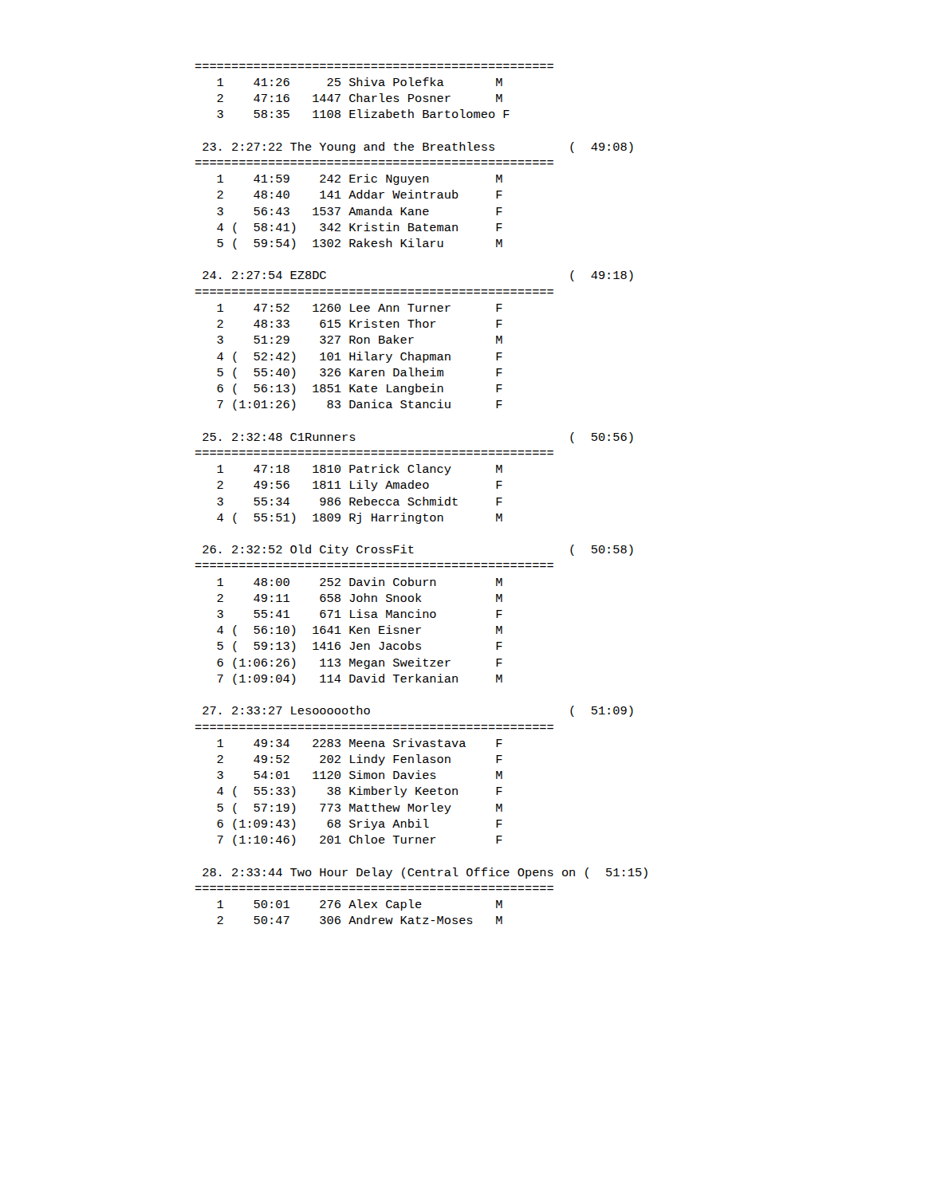=================================================
   1    41:26     25 Shiva Polefka       M
   2    47:16   1447 Charles Posner      M
   3    58:35   1108 Elizabeth Bartolomeo F

 23. 2:27:22 The Young and the Breathless          (  49:08)
=================================================
   1    41:59    242 Eric Nguyen         M
   2    48:40    141 Addar Weintraub     F
   3    56:43   1537 Amanda Kane         F
   4 (  58:41)   342 Kristin Bateman     F
   5 (  59:54)  1302 Rakesh Kilaru       M

 24. 2:27:54 EZ8DC                                 (  49:18)
=================================================
   1    47:52   1260 Lee Ann Turner      F
   2    48:33    615 Kristen Thor        F
   3    51:29    327 Ron Baker           M
   4 (  52:42)   101 Hilary Chapman      F
   5 (  55:40)   326 Karen Dalheim       F
   6 (  56:13)  1851 Kate Langbein       F
   7 (1:01:26)    83 Danica Stanciu      F

 25. 2:32:48 C1Runners                             (  50:56)
=================================================
   1    47:18   1810 Patrick Clancy      M
   2    49:56   1811 Lily Amadeo         F
   3    55:34    986 Rebecca Schmidt     F
   4 (  55:51)  1809 Rj Harrington       M

 26. 2:32:52 Old City CrossFit                     (  50:58)
=================================================
   1    48:00    252 Davin Coburn        M
   2    49:11    658 John Snook          M
   3    55:41    671 Lisa Mancino        F
   4 (  56:10)  1641 Ken Eisner          M
   5 (  59:13)  1416 Jen Jacobs          F
   6 (1:06:26)   113 Megan Sweitzer      F
   7 (1:09:04)   114 David Terkanian     M

 27. 2:33:27 Lesoooootho                           (  51:09)
=================================================
   1    49:34   2283 Meena Srivastava    F
   2    49:52    202 Lindy Fenlason      F
   3    54:01   1120 Simon Davies        M
   4 (  55:33)    38 Kimberly Keeton     F
   5 (  57:19)   773 Matthew Morley      M
   6 (1:09:43)    68 Sriya Anbil         F
   7 (1:10:46)   201 Chloe Turner        F

 28. 2:33:44 Two Hour Delay (Central Office Opens on (  51:15)
=================================================
   1    50:01    276 Alex Caple          M
   2    50:47    306 Andrew Katz-Moses   M